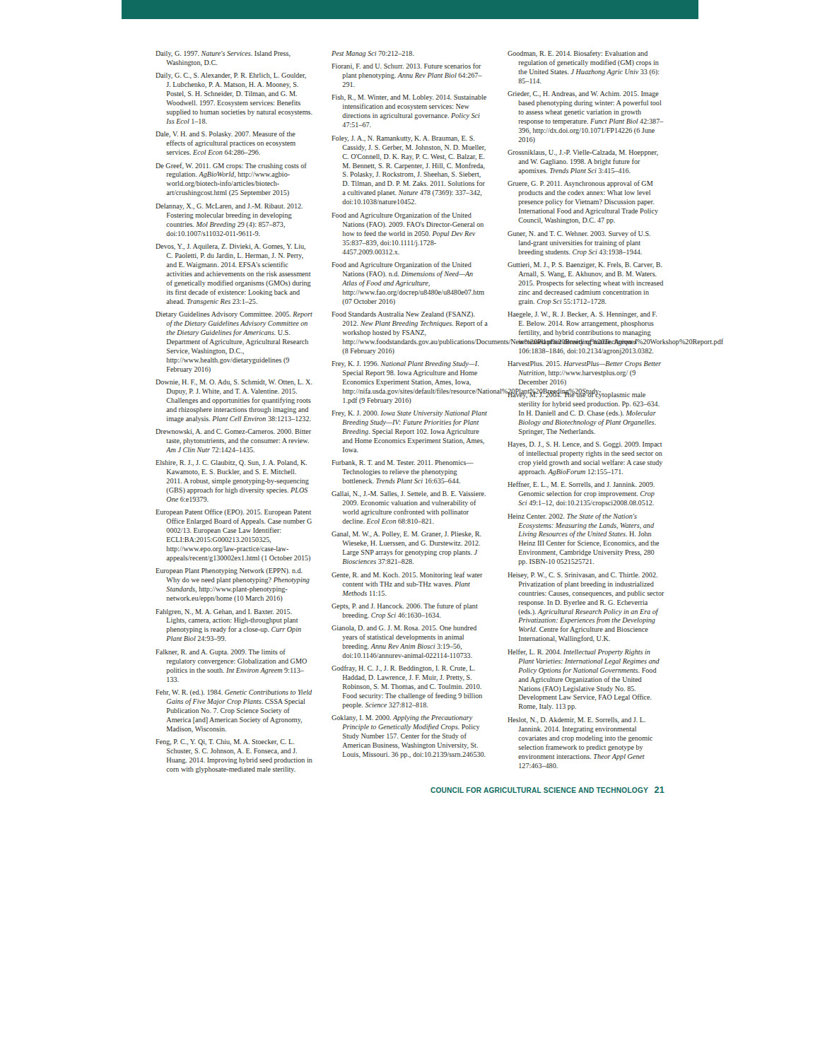Daily, G. 1997. Nature's Services. Island Press, Washington, D.C.
Daily, G. C., S. Alexander, P. R. Ehrlich, L. Goulder, J. Lubchenko, P. A. Matson, H. A. Mooney, S. Postel, S. H. Schneider, D. Tilman, and G. M. Woodwell. 1997. Ecosystem services: Benefits supplied to human societies by natural ecosystems. Iss Ecol 1–18.
Dale, V. H. and S. Polasky. 2007. Measure of the effects of agricultural practices on ecosystem services. Ecol Econ 64:286–296.
De Greef, W. 2011. GM crops: The crushing costs of regulation. AgBioWorld, http://www.agbio-world.org/biotech-info/articles/biotech-art/crushingcost.html (25 September 2015)
Delannay, X., G. McLaren, and J.-M. Ribaut. 2012. Fostering molecular breeding in developing countries. Mol Breeding 29 (4): 857–873, doi:10.1007/s11032-011-9611-9.
Devos, Y., J. Aquilera, Z. Divieki, A. Gomes, Y. Liu, C. Paoletti, P. du Jardin, L. Herman, J. N. Perry, and E. Waigmann. 2014. EFSA's scientific activities and achievements on the risk assessment of genetically modified organisms (GMOs) during its first decade of existence: Looking back and ahead. Transgenic Res 23:1–25.
Dietary Guidelines Advisory Committee. 2005. Report of the Dietary Guidelines Advisory Committee on the Dietary Guidelines for Americans. U.S. Department of Agriculture, Agricultural Research Service, Washington, D.C., http://www.health.gov/dietaryguidelines (9 February 2016)
Downie, H. F., M. O. Adu, S. Schmidt, W. Otten, L. X. Dupuy, P. J. White, and T. A. Valentine. 2015. Challenges and opportunities for quantifying roots and rhizosphere interactions through imaging and image analysis. Plant Cell Environ 38:1213–1232.
Drewnowski, A. and C. Gomez-Carneros. 2000. Bitter taste, phytonutrients, and the consumer: A review. Am J Clin Nutr 72:1424–1435.
Elshire, R. J., J. C. Glaubitz, Q. Sun, J. A. Poland, K. Kawamoto, E. S. Buckler, and S. E. Mitchell. 2011. A robust, simple genotyping-by-sequencing (GBS) approach for high diversity species. PLOS One 6:e19379.
European Patent Office (EPO). 2015. European Patent Office Enlarged Board of Appeals. Case number G 0002/13. European Case Law Identifier: ECLI:BA:2015:G000213.20150325, http://www.epo.org/law-practice/case-law-appeals/recent/g130002ex1.html (1 October 2015)
European Plant Phenotyping Network (EPPN). n.d. Why do we need plant phenotyping? Phenotyping Standards, http://www.plant-phenotyping-network.eu/eppn/home (10 March 2016)
Fahlgren, N., M. A. Gehan, and I. Baxter. 2015. Lights, camera, action: High-throughput plant phenotyping is ready for a close-up. Curr Opin Plant Biol 24:93–99.
Falkner, R. and A. Gupta. 2009. The limits of regulatory convergence: Globalization and GMO politics in the south. Int Environ Agreem 9:113–133.
Fehr, W. R. (ed.). 1984. Genetic Contributions to Yield Gains of Five Major Crop Plants. CSSA Special Publication No. 7. Crop Science Society of America [and] American Society of Agronomy, Madison, Wisconsin.
Feng, P. C., Y. Qi, T. Chiu, M. A. Stoecker, C. L. Schuster, S. C. Johnson, A. E. Fonseca, and J. Huang. 2014. Improving hybrid seed production in corn with glyphosate-mediated male sterility.
Pest Manag Sci 70:212–218.
Fiorani, F. and U. Schurr. 2013. Future scenarios for plant phenotyping. Annu Rev Plant Biol 64:267–291.
Fish, R., M. Winter, and M. Lobley. 2014. Sustainable intensification and ecosystem services: New directions in agricultural governance. Policy Sci 47:51–67.
Foley, J. A., N. Ramankutty, K. A. Brauman, E. S. Cassidy, J. S. Gerber, M. Johnston, N. D. Mueller, C. O'Connell, D. K. Ray, P. C. West, C. Balzar, E. M. Bennett, S. R. Carpenter, J. Hill, C. Monfreda, S. Polasky, J. Rockstrom, J. Sheehan, S. Siebert, D. Tilman, and D. P. M. Zaks. 2011. Solutions for a cultivated planet. Nature 478 (7369): 337–342, doi:10.1038/nature10452.
Food and Agriculture Organization of the United Nations (FAO). 2009. FAO's Director-General on how to feed the world in 2050. Popul Dev Rev 35:837–839, doi:10.1111/j.1728-4457.2009.00312.x.
Food and Agriculture Organization of the United Nations (FAO). n.d. Dimensions of Need—An Atlas of Food and Agriculture, http://www.fao.org/docrep/u8480e/u8480e07.htm (07 October 2016)
Food Standards Australia New Zealand (FSANZ). 2012. New Plant Breeding Techniques. Report of a workshop hosted by FSANZ, http://www.foodstandards.gov.au/publications/Documents/New%20Plant%20Breeding%20Techniques%20Workshop%20Report.pdf (8 February 2016)
Frey, K. J. 1996. National Plant Breeding Study—I. Special Report 98. Iowa Agriculture and Home Economics Experiment Station, Ames, Iowa, http://nifa.usda.gov/sites/default/files/resource/National%20Plant%20Breeding%20Study-1.pdf (9 February 2016)
Frey, K. J. 2000. Iowa State University National Plant Breeding Study—IV: Future Priorities for Plant Breeding. Special Report 102. Iowa Agriculture and Home Economics Experiment Station, Ames, Iowa.
Furbank, R. T. and M. Tester. 2011. Phenomics—Technologies to relieve the phenotyping bottleneck. Trends Plant Sci 16:635–644.
Gallai, N., J.-M. Salles, J. Settele, and B. E. Vaissiere. 2009. Economic valuation and vulnerability of world agriculture confronted with pollinator decline. Ecol Econ 68:810–821.
Ganal, M. W., A. Polley, E. M. Graner, J. Plieske, R. Wieseke, H. Luerssen, and G. Durstewitz. 2012. Large SNP arrays for genotyping crop plants. J Biosciences 37:821–828.
Gente, R. and M. Koch. 2015. Monitoring leaf water content with THz and sub-THz waves. Plant Methods 11:15.
Gepts, P. and J. Hancock. 2006. The future of plant breeding. Crop Sci 46:1630–1634.
Gianola, D. and G. J. M. Rosa. 2015. One hundred years of statistical developments in animal breeding. Annu Rev Anim Biosci 3:19–56, doi:10.1146/annurev-animal-022114-110733.
Godfray, H. C. J., J. R. Beddington, I. R. Crute, L. Haddad, D. Lawrence, J. F. Muir, J. Pretty, S. Robinson, S. M. Thomas, and C. Toulmin. 2010. Food security: The challenge of feeding 9 billion people. Science 327:812–818.
Goklany, I. M. 2000. Applying the Precautionary Principle to Genetically Modified Crops. Policy Study Number 157. Center for the Study of American Business, Washington University, St. Louis, Missouri. 36 pp., doi:10.2139/ssrn.246530.
Goodman, R. E. 2014. Biosafety: Evaluation and regulation of genetically modified (GM) crops in the United States. J Huazhong Agric Univ 33 (6): 85–114.
Grieder, C., H. Andreas, and W. Achim. 2015. Image based phenotyping during winter: A powerful tool to assess wheat genetic variation in growth response to temperature. Funct Plant Biol 42:387–396, http://dx.doi.org/10.1071/FP14226 (6 June 2016)
Grossniklaus, U., J.-P. Vielle-Calzada, M. Hoeppner, and W. Gagliano. 1998. A bright future for apomixes. Trends Plant Sci 3:415–416.
Gruere, G. P. 2011. Asynchronous approval of GM products and the codex annex: What low level presence policy for Vietnam? Discussion paper. International Food and Agricultural Trade Policy Council, Washington, D.C. 47 pp.
Guner, N. and T. C. Wehner. 2003. Survey of U.S. land-grant universities for training of plant breeding students. Crop Sci 43:1938–1944.
Guttieri, M. J., P. S. Baenziger, K. Frels, B. Carver, B. Arnall, S. Wang, E. Akhunov, and B. M. Waters. 2015. Prospects for selecting wheat with increased zinc and decreased cadmium concentration in grain. Crop Sci 55:1712–1728.
Haegele, J. W., R. J. Becker, A. S. Henninger, and F. E. Below. 2014. Row arrangement, phosphorus fertility, and hybrid contributions to managing increased plant density of maize. Agron J 106:1838–1846, doi:10.2134/agronj2013.0382.
HarvestPlus. 2015. HarvestPlus—Better Crops Better Nutrition, http://www.harvestplus.org/ (9 December 2016)
Havey, M. J. 2004. The use of cytoplasmic male sterility for hybrid seed production. Pp. 623–634. In H. Daniell and C. D. Chase (eds.). Molecular Biology and Biotechnology of Plant Organelles. Springer, The Netherlands.
Hayes, D. J., S. H. Lence, and S. Goggi. 2009. Impact of intellectual property rights in the seed sector on crop yield growth and social welfare: A case study approach. AgBioForum 12:155–171.
Heffner, E. L., M. E. Sorrells, and J. Jannink. 2009. Genomic selection for crop improvement. Crop Sci 49:1–12, doi:10.2135/cropsci2008.08.0512.
Heinz Center. 2002. The State of the Nation's Ecosystems: Measuring the Lands, Waters, and Living Resources of the United States. H. John Heinz III Center for Science, Economics, and the Environment, Cambridge University Press, 280 pp. ISBN-10 0521525721.
Heisey, P. W., C. S. Srinivasan, and C. Thirtle. 2002. Privatization of plant breeding in industrialized countries: Causes, consequences, and public sector response. In D. Byerlee and R. G. Echeverria (eds.). Agricultural Research Policy in an Era of Privatization: Experiences from the Developing World. Centre for Agriculture and Bioscience International, Wallingford, U.K.
Helfer, L. R. 2004. Intellectual Property Rights in Plant Varieties: International Legal Regimes and Policy Options for National Governments. Food and Agriculture Organization of the United Nations (FAO) Legislative Study No. 85. Development Law Service, FAO Legal Office. Rome, Italy. 113 pp.
Heslot, N., D. Akdemir, M. E. Sorrells, and J. L. Jannink. 2014. Integrating environmental covariates and crop modeling into the genomic selection framework to predict genotype by environment interactions. Theor Appl Genet 127:463–480.
COUNCIL FOR AGRICULTURAL SCIENCE AND TECHNOLOGY 21